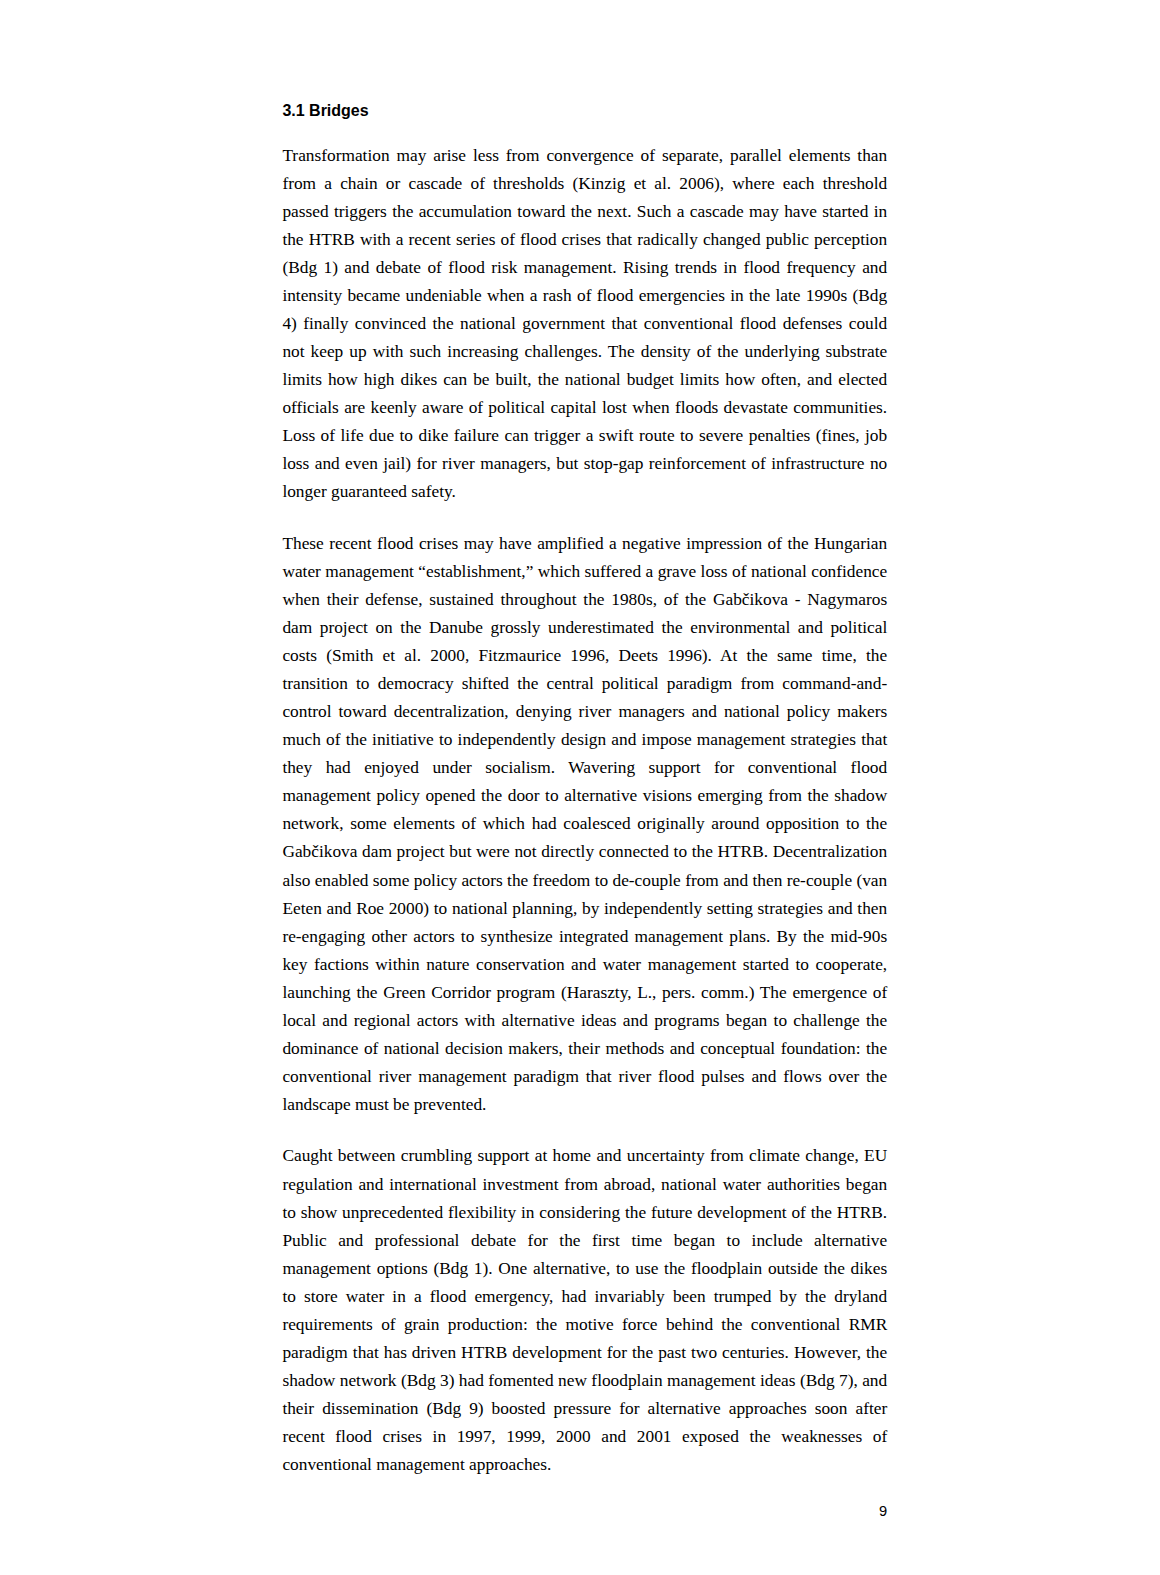3.1 Bridges
Transformation may arise less from convergence of separate, parallel elements than from a chain or cascade of thresholds (Kinzig et al. 2006), where each threshold passed triggers the accumulation toward the next. Such a cascade may have started in the HTRB with a recent series of flood crises that radically changed public perception (Bdg 1) and debate of flood risk management. Rising trends in flood frequency and intensity became undeniable when a rash of flood emergencies in the late 1990s (Bdg 4) finally convinced the national government that conventional flood defenses could not keep up with such increasing challenges. The density of the underlying substrate limits how high dikes can be built, the national budget limits how often, and elected officials are keenly aware of political capital lost when floods devastate communities. Loss of life due to dike failure can trigger a swift route to severe penalties (fines, job loss and even jail) for river managers, but stop-gap reinforcement of infrastructure no longer guaranteed safety.
These recent flood crises may have amplified a negative impression of the Hungarian water management “establishment,” which suffered a grave loss of national confidence when their defense, sustained throughout the 1980s, of the Gabčikova - Nagymaros dam project on the Danube grossly underestimated the environmental and political costs (Smith et al. 2000, Fitzmaurice 1996, Deets 1996). At the same time, the transition to democracy shifted the central political paradigm from command-and-control toward decentralization, denying river managers and national policy makers much of the initiative to independently design and impose management strategies that they had enjoyed under socialism. Wavering support for conventional flood management policy opened the door to alternative visions emerging from the shadow network, some elements of which had coalesced originally around opposition to the Gabčikova dam project but were not directly connected to the HTRB. Decentralization also enabled some policy actors the freedom to de-couple from and then re-couple (van Eeten and Roe 2000) to national planning, by independently setting strategies and then re-engaging other actors to synthesize integrated management plans. By the mid-90s key factions within nature conservation and water management started to cooperate, launching the Green Corridor program (Haraszty, L., pers. comm.) The emergence of local and regional actors with alternative ideas and programs began to challenge the dominance of national decision makers, their methods and conceptual foundation: the conventional river management paradigm that river flood pulses and flows over the landscape must be prevented.
Caught between crumbling support at home and uncertainty from climate change, EU regulation and international investment from abroad, national water authorities began to show unprecedented flexibility in considering the future development of the HTRB. Public and professional debate for the first time began to include alternative management options (Bdg 1). One alternative, to use the floodplain outside the dikes to store water in a flood emergency, had invariably been trumped by the dryland requirements of grain production: the motive force behind the conventional RMR paradigm that has driven HTRB development for the past two centuries. However, the shadow network (Bdg 3) had fomented new floodplain management ideas (Bdg 7), and their dissemination (Bdg 9) boosted pressure for alternative approaches soon after recent flood crises in 1997, 1999, 2000 and 2001 exposed the weaknesses of conventional management approaches.
9